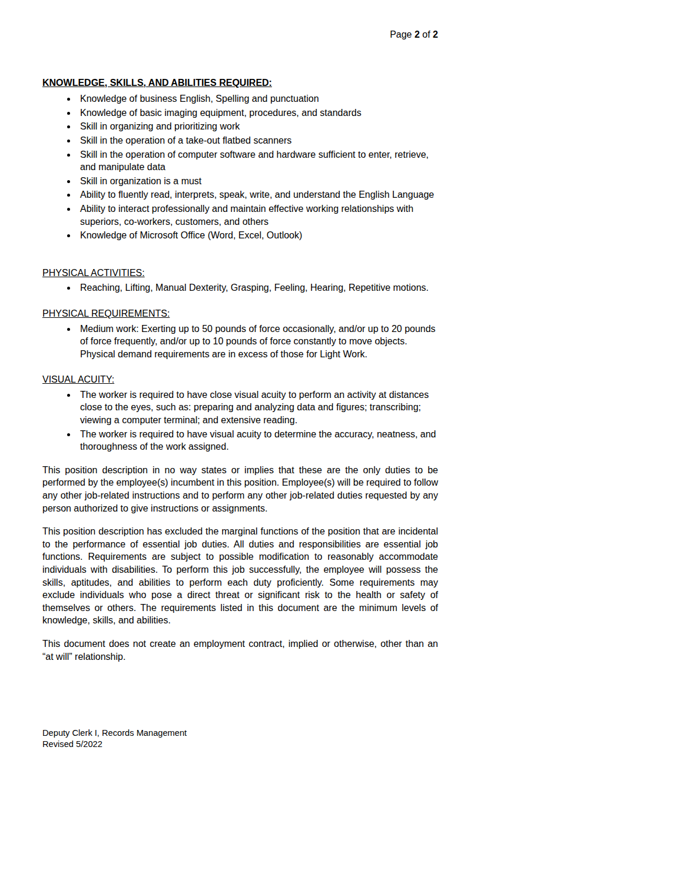Page 2 of 2
KNOWLEDGE, SKILLS, AND ABILITIES REQUIRED:
Knowledge of business English, Spelling and punctuation
Knowledge of basic imaging equipment, procedures, and standards
Skill in organizing and prioritizing work
Skill in the operation of a take-out flatbed scanners
Skill in the operation of computer software and hardware sufficient to enter, retrieve, and manipulate data
Skill in organization is a must
Ability to fluently read, interprets, speak, write, and understand the English Language
Ability to interact professionally and maintain effective working relationships with superiors, co-workers, customers, and others
Knowledge of Microsoft Office (Word, Excel, Outlook)
PHYSICAL ACTIVITIES:
Reaching, Lifting, Manual Dexterity, Grasping, Feeling, Hearing, Repetitive motions.
PHYSICAL REQUIREMENTS:
Medium work: Exerting up to 50 pounds of force occasionally, and/or up to 20 pounds of force frequently, and/or up to 10 pounds of force constantly to move objects. Physical demand requirements are in excess of those for Light Work.
VISUAL ACUITY:
The worker is required to have close visual acuity to perform an activity at distances close to the eyes, such as: preparing and analyzing data and figures; transcribing; viewing a computer terminal; and extensive reading.
The worker is required to have visual acuity to determine the accuracy, neatness, and thoroughness of the work assigned.
This position description in no way states or implies that these are the only duties to be performed by the employee(s) incumbent in this position. Employee(s) will be required to follow any other job-related instructions and to perform any other job-related duties requested by any person authorized to give instructions or assignments.
This position description has excluded the marginal functions of the position that are incidental to the performance of essential job duties. All duties and responsibilities are essential job functions. Requirements are subject to possible modification to reasonably accommodate individuals with disabilities. To perform this job successfully, the employee will possess the skills, aptitudes, and abilities to perform each duty proficiently. Some requirements may exclude individuals who pose a direct threat or significant risk to the health or safety of themselves or others. The requirements listed in this document are the minimum levels of knowledge, skills, and abilities.
This document does not create an employment contract, implied or otherwise, other than an “at will” relationship.
Deputy Clerk I, Records Management
Revised 5/2022